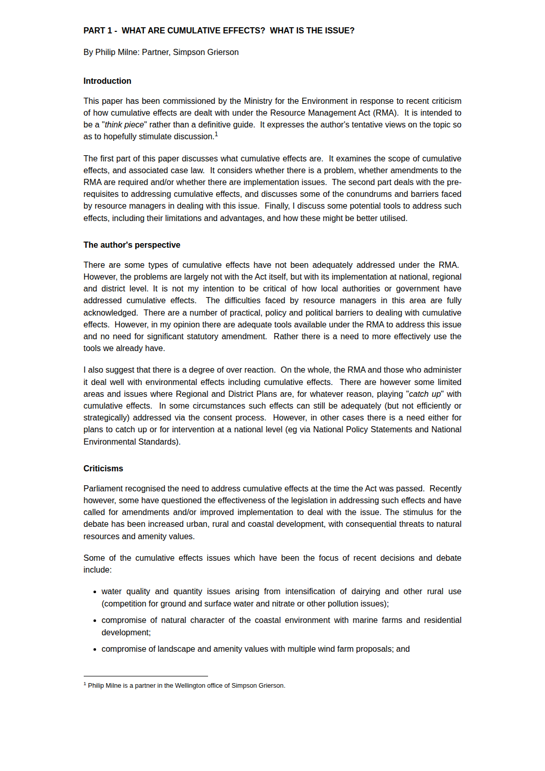PART 1 - WHAT ARE CUMULATIVE EFFECTS? WHAT IS THE ISSUE?
By Philip Milne: Partner, Simpson Grierson
Introduction
This paper has been commissioned by the Ministry for the Environment in response to recent criticism of how cumulative effects are dealt with under the Resource Management Act (RMA). It is intended to be a "think piece" rather than a definitive guide. It expresses the author's tentative views on the topic so as to hopefully stimulate discussion.1
The first part of this paper discusses what cumulative effects are. It examines the scope of cumulative effects, and associated case law. It considers whether there is a problem, whether amendments to the RMA are required and/or whether there are implementation issues. The second part deals with the pre-requisites to addressing cumulative effects, and discusses some of the conundrums and barriers faced by resource managers in dealing with this issue. Finally, I discuss some potential tools to address such effects, including their limitations and advantages, and how these might be better utilised.
The author's perspective
There are some types of cumulative effects have not been adequately addressed under the RMA. However, the problems are largely not with the Act itself, but with its implementation at national, regional and district level. It is not my intention to be critical of how local authorities or government have addressed cumulative effects. The difficulties faced by resource managers in this area are fully acknowledged. There are a number of practical, policy and political barriers to dealing with cumulative effects. However, in my opinion there are adequate tools available under the RMA to address this issue and no need for significant statutory amendment. Rather there is a need to more effectively use the tools we already have.
I also suggest that there is a degree of over reaction. On the whole, the RMA and those who administer it deal well with environmental effects including cumulative effects. There are however some limited areas and issues where Regional and District Plans are, for whatever reason, playing "catch up" with cumulative effects. In some circumstances such effects can still be adequately (but not efficiently or strategically) addressed via the consent process. However, in other cases there is a need either for plans to catch up or for intervention at a national level (eg via National Policy Statements and National Environmental Standards).
Criticisms
Parliament recognised the need to address cumulative effects at the time the Act was passed. Recently however, some have questioned the effectiveness of the legislation in addressing such effects and have called for amendments and/or improved implementation to deal with the issue. The stimulus for the debate has been increased urban, rural and coastal development, with consequential threats to natural resources and amenity values.
Some of the cumulative effects issues which have been the focus of recent decisions and debate include:
water quality and quantity issues arising from intensification of dairying and other rural use (competition for ground and surface water and nitrate or other pollution issues);
compromise of natural character of the coastal environment with marine farms and residential development;
compromise of landscape and amenity values with multiple wind farm proposals; and
1 Philip Milne is a partner in the Wellington office of Simpson Grierson.